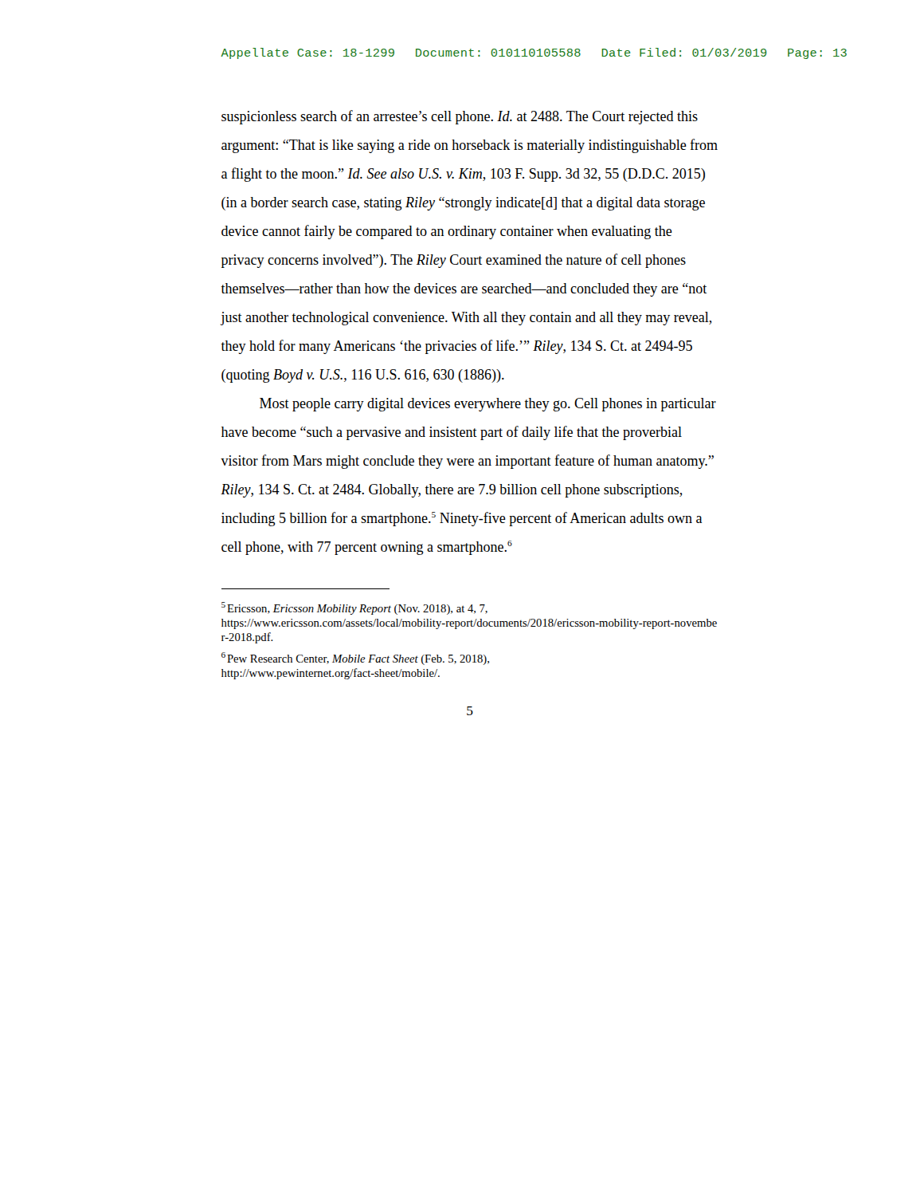Appellate Case: 18-1299 Document: 010110105588 Date Filed: 01/03/2019 Page: 13
suspicionless search of an arrestee’s cell phone. Id. at 2488. The Court rejected this argument: “That is like saying a ride on horseback is materially indistinguishable from a flight to the moon.” Id. See also U.S. v. Kim, 103 F. Supp. 3d 32, 55 (D.D.C. 2015) (in a border search case, stating Riley “strongly indicate[d] that a digital data storage device cannot fairly be compared to an ordinary container when evaluating the privacy concerns involved”). The Riley Court examined the nature of cell phones themselves—rather than how the devices are searched—and concluded they are “not just another technological convenience. With all they contain and all they may reveal, they hold for many Americans ‘the privacies of life.’” Riley, 134 S. Ct. at 2494-95 (quoting Boyd v. U.S., 116 U.S. 616, 630 (1886)).
Most people carry digital devices everywhere they go. Cell phones in particular have become “such a pervasive and insistent part of daily life that the proverbial visitor from Mars might conclude they were an important feature of human anatomy.” Riley, 134 S. Ct. at 2484. Globally, there are 7.9 billion cell phone subscriptions, including 5 billion for a smartphone.5 Ninety-five percent of American adults own a cell phone, with 77 percent owning a smartphone.6
5 Ericsson, Ericsson Mobility Report (Nov. 2018), at 4, 7,
https://www.ericsson.com/assets/local/mobility-report/documents/2018/ericsson-mobility-report-november-2018.pdf.
6 Pew Research Center, Mobile Fact Sheet (Feb. 5, 2018),
http://www.pewinternet.org/fact-sheet/mobile/.
5